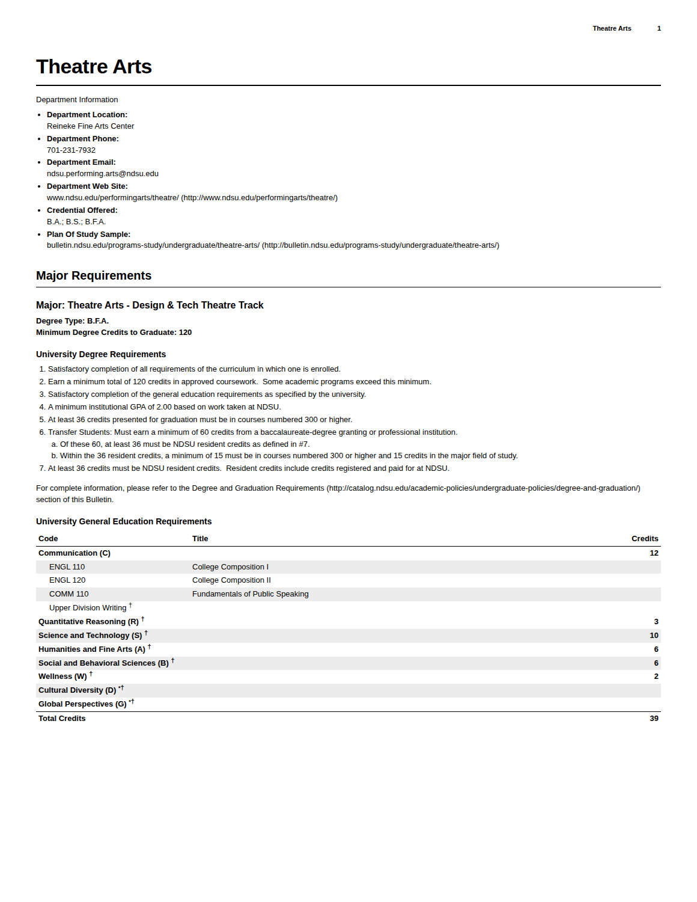Theatre Arts 1
Theatre Arts
Department Information
Department Location: Reineke Fine Arts Center
Department Phone: 701-231-7932
Department Email: ndsu.performing.arts@ndsu.edu
Department Web Site: www.ndsu.edu/performingarts/theatre/ (http://www.ndsu.edu/performingarts/theatre/)
Credential Offered: B.A.; B.S.; B.F.A.
Plan Of Study Sample: bulletin.ndsu.edu/programs-study/undergraduate/theatre-arts/ (http://bulletin.ndsu.edu/programs-study/undergraduate/theatre-arts/)
Major Requirements
Major: Theatre Arts - Design & Tech Theatre Track
Degree Type: B.F.A.
Minimum Degree Credits to Graduate: 120
University Degree Requirements
Satisfactory completion of all requirements of the curriculum in which one is enrolled.
Earn a minimum total of 120 credits in approved coursework. Some academic programs exceed this minimum.
Satisfactory completion of the general education requirements as specified by the university.
A minimum institutional GPA of 2.00 based on work taken at NDSU.
At least 36 credits presented for graduation must be in courses numbered 300 or higher.
Transfer Students: Must earn a minimum of 60 credits from a baccalaureate-degree granting or professional institution.
Of these 60, at least 36 must be NDSU resident credits as defined in #7.
Within the 36 resident credits, a minimum of 15 must be in courses numbered 300 or higher and 15 credits in the major field of study.
At least 36 credits must be NDSU resident credits. Resident credits include credits registered and paid for at NDSU.
For complete information, please refer to the Degree and Graduation Requirements (http://catalog.ndsu.edu/academic-policies/undergraduate-policies/degree-and-graduation/) section of this Bulletin.
University General Education Requirements
| Code | Title | Credits |
| --- | --- | --- |
| Communication (C) | 12 |
| ENGL 110 | College Composition I | |
| ENGL 120 | College Composition II | |
| COMM 110 | Fundamentals of Public Speaking | |
| Upper Division Writing † | |
| Quantitative Reasoning (R) † | 3 |
| Science and Technology (S) † | 10 |
| Humanities and Fine Arts (A) † | 6 |
| Social and Behavioral Sciences (B) † | 6 |
| Wellness (W) † | 2 |
| Cultural Diversity (D) * † | |
| Global Perspectives (G) * † | |
| Total Credits | 39 |